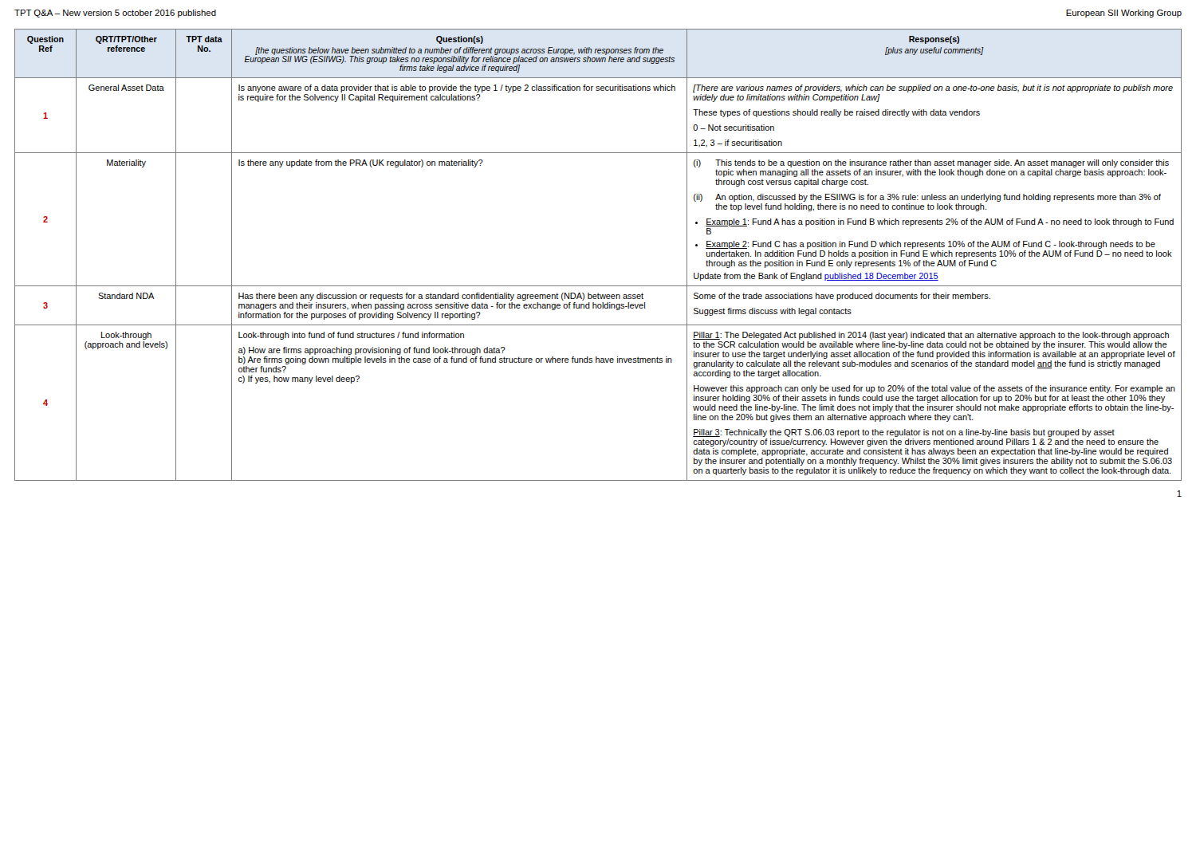TPT Q&A – New version 5 october 2016 published
European SII Working Group
| Question Ref | QRT/TPT/Other reference | TPT data No. | Question(s) [the questions below have been submitted to a number of different groups across Europe, with responses from the European SII WG (ESIIWG). This group takes no responsibility for reliance placed on answers shown here and suggests firms take legal advice if required] | Response(s) [plus any useful comments] |
| --- | --- | --- | --- | --- |
| 1 | General Asset Data | | Is anyone aware of a data provider that is able to provide the type 1 / type 2 classification for securitisations which is require for the Solvency II Capital Requirement calculations? | [There are various names of providers, which can be supplied on a one-to-one basis, but it is not appropriate to publish more widely due to limitations within Competition Law] These types of questions should really be raised directly with data vendors 0 – Not securitisation 1,2, 3 – if securitisation |
| 2 | Materiality | | Is there any update from the PRA (UK regulator) on materiality? | (i) This tends to be a question on the insurance rather than asset manager side. An asset manager will only consider this topic when managing all the assets of an insurer, with the look though done on a capital charge basis approach: look-through cost versus capital charge cost. (ii) An option, discussed by the ESIIWG is for a 3% rule: unless an underlying fund holding represents more than 3% of the top level fund holding, there is no need to continue to look through. Example 1 : Fund A has a position in Fund B which represents 2% of the AUM of Fund A - no need to look through to Fund B Example 2 : Fund C has a position in Fund D which represents 10% of the AUM of Fund C - look-through needs to be undertaken. In addition Fund D holds a position in Fund E which represents 10% of the AUM of Fund D – no need to look through as the position in Fund E only represents 1% of the AUM of Fund C Update from the Bank of England published 18 December 2015 |
| 3 | Standard NDA | | Has there been any discussion or requests for a standard confidentiality agreement (NDA) between asset managers and their insurers, when passing across sensitive data - for the exchange of fund holdings-level information for the purposes of providing Solvency II reporting? | Some of the trade associations have produced documents for their members. Suggest firms discuss with legal contacts |
| 4 | Look-through (approach and levels) | | Look-through into fund of fund structures / fund information a) How are firms approaching provisioning of fund look-through data? b) Are firms going down multiple levels in the case of a fund of fund structure or where funds have investments in other funds? c) If yes, how many level deep? | Pillar 1 : The Delegated Act published in 2014 (last year) indicated that an alternative approach to the look-through approach to the SCR calculation would be available where line-by-line data could not be obtained by the insurer. This would allow the insurer to use the target underlying asset allocation of the fund provided this information is available at an appropriate level of granularity to calculate all the relevant sub-modules and scenarios of the standard model and the fund is strictly managed according to the target allocation. However this approach can only be used for up to 20% of the total value of the assets of the insurance entity. For example an insurer holding 30% of their assets in funds could use the target allocation for up to 20% but for at least the other 10% they would need the line-by-line. The limit does not imply that the insurer should not make appropriate efforts to obtain the line-by-line on the 20% but gives them an alternative approach where they can't. Pillar 3 : Technically the QRT S.06.03 report to the regulator is not on a line-by-line basis but grouped by asset category/country of issue/currency. However given the drivers mentioned around Pillars 1 & 2 and the need to ensure the data is complete, appropriate, accurate and consistent it has always been an expectation that line-by-line would be required by the insurer and potentially on a monthly frequency. Whilst the 30% limit gives insurers the ability not to submit the S.06.03 on a quarterly basis to the regulator it is unlikely to reduce the frequency on which they want to collect the look-through data. |
1